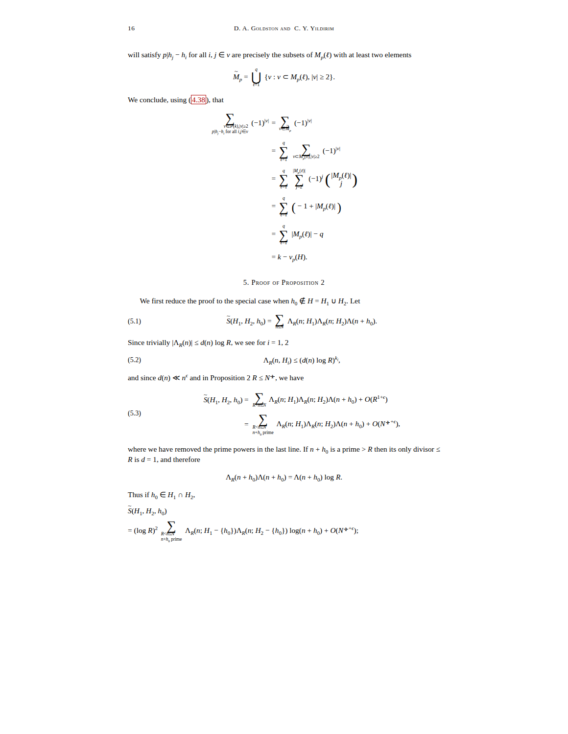16
D. A. Goldston and C. Y. Yıldırım
will satisfy p|hj − hi for all i, j ∈ ν are precisely the subsets of Mp(ℓ) with at least two elements
~Mp = q ⋃ ℓ=1 {ν : ν ⊂ Mp(ℓ), |ν| ≥ 2}.
We conclude, using (4.38), that
∑ ν∈P(k),|ν|≥2
p|hj−hi for all i,j∈ν (−1)|ν|
= ∑ ν∈~Mp (−1)|ν|
= q ∑ ℓ=1 ∑ ν⊂Mp(ℓ),|ν|≥2 (−1)|ν|
= q ∑ ℓ=1 |Mp(ℓ)| ∑ j=2 (−1)j ( |Mp(ℓ)|j )
= q ∑ ℓ=1 ( − 1 + |Mp(ℓ)| )
= q ∑ ℓ=1 |Mp(ℓ)| − q
= k − νp(H).
5. Proof of Proposition 2
We first reduce the proof to the special case when h0 ∉ H = H1 ∪ H2. Let
(5.1)
~S(H1, H2, h0) = ∑ n≤N ΛR(n; H1)ΛR(n; H2)Λ(n + h0).
Since trivially |ΛR(n)| ≤ d(n) log R, we see for i = 1, 2
(5.2)
ΛR(n, Hi) ≤ (d(n) log R)ki,
and since d(n) ≪ nϵ and in Proposition 2 R ≤ N12, we have
(5.3)
~S(H1, H2, h0) =
∑ R<n≤N ΛR(n; H1)ΛR(n; H2)Λ(n + h0) + O(R1+ϵ)
=
∑ R<n≤N
n+h0 prime ΛR(n; H1)ΛR(n; H2)Λ(n + h0) + O(N12+ϵ),
where we have removed the prime powers in the last line. If n + h0 is a prime > R then its only divisor ≤ R is d = 1, and therefore
ΛR(n + h0)Λ(n + h0) = Λ(n + h0) log R.
Thus if h0 ∈ H1 ∩ H2,
~S(H1, H2, h0)
= (log R)2 ∑ R<n≤N
n+h0 prime ΛR(n; H1 − {h0})ΛR(n; H2 − {h0}) log(n + h0) + O(N12+ϵ);